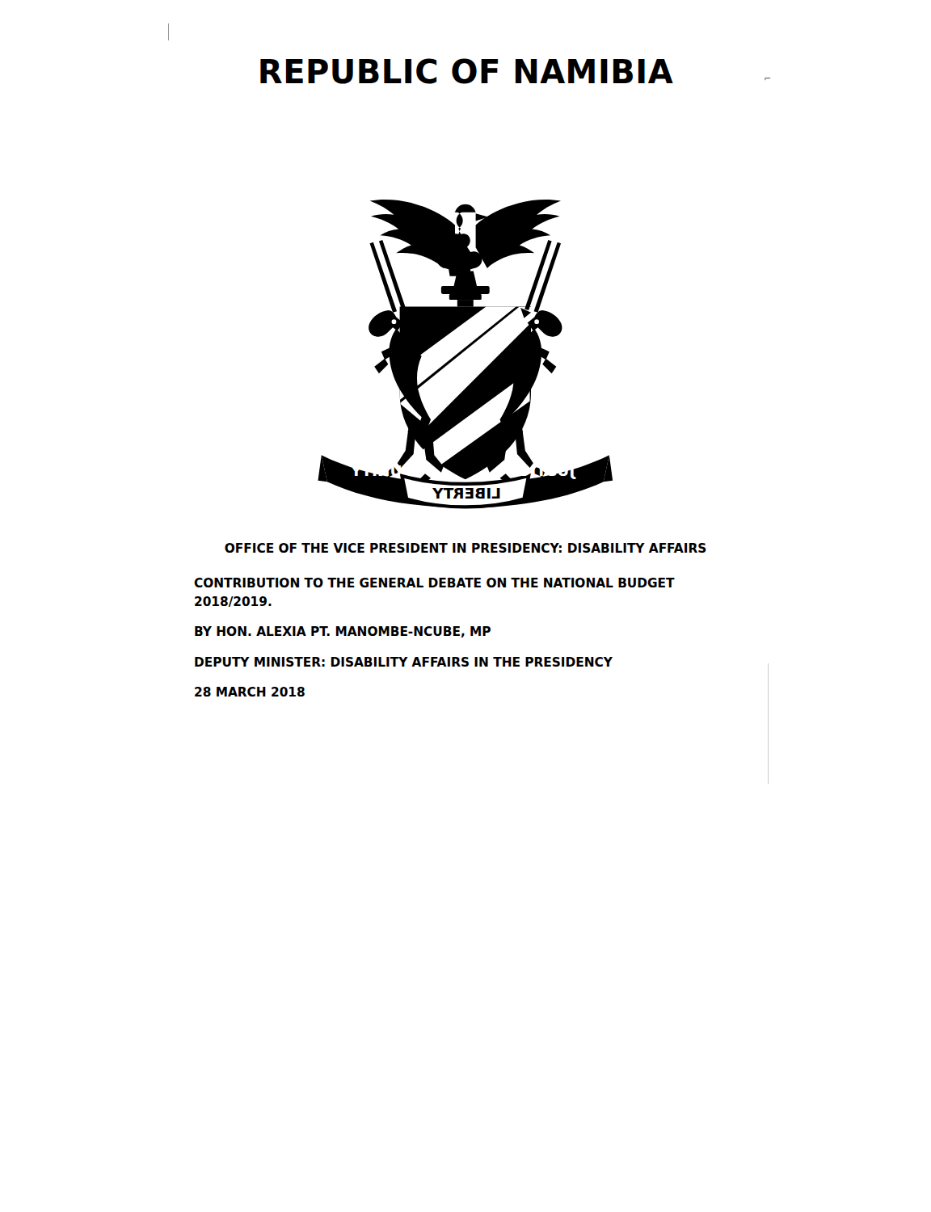⌐
REPUBLIC OF NAMIBIA
JUSTICE UNITY LIBERTY
OFFICE OF THE VICE PRESIDENT IN PRESIDENCY: DISABILITY AFFAIRS
CONTRIBUTION TO THE GENERAL DEBATE ON THE NATIONAL BUDGET 2018/2019.
BY HON. ALEXIA PT. MANOMBE-NCUBE, MP
DEPUTY MINISTER: DISABILITY AFFAIRS IN THE PRESIDENCY
28 MARCH 2018